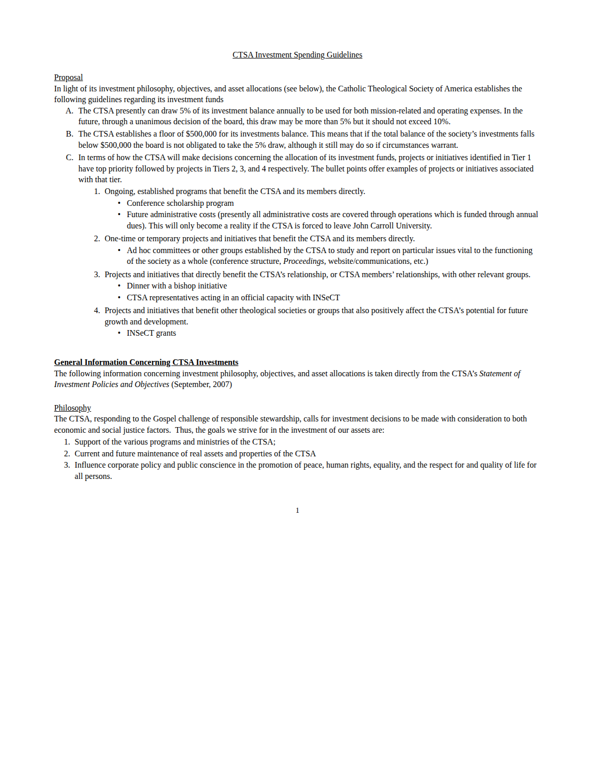CTSA Investment Spending Guidelines
Proposal
In light of its investment philosophy, objectives, and asset allocations (see below), the Catholic Theological Society of America establishes the following guidelines regarding its investment funds
The CTSA presently can draw 5% of its investment balance annually to be used for both mission-related and operating expenses. In the future, through a unanimous decision of the board, this draw may be more than 5% but it should not exceed 10%.
The CTSA establishes a floor of $500,000 for its investments balance. This means that if the total balance of the society’s investments falls below $500,000 the board is not obligated to take the 5% draw, although it still may do so if circumstances warrant.
In terms of how the CTSA will make decisions concerning the allocation of its investment funds, projects or initiatives identified in Tier 1 have top priority followed by projects in Tiers 2, 3, and 4 respectively. The bullet points offer examples of projects or initiatives associated with that tier.
Ongoing, established programs that benefit the CTSA and its members directly.
Conference scholarship program
Future administrative costs (presently all administrative costs are covered through operations which is funded through annual dues). This will only become a reality if the CTSA is forced to leave John Carroll University.
One-time or temporary projects and initiatives that benefit the CTSA and its members directly.
Ad hoc committees or other groups established by the CTSA to study and report on particular issues vital to the functioning of the society as a whole (conference structure, Proceedings, website/communications, etc.)
Projects and initiatives that directly benefit the CTSA’s relationship, or CTSA members’ relationships, with other relevant groups.
Dinner with a bishop initiative
CTSA representatives acting in an official capacity with INSeCT
Projects and initiatives that benefit other theological societies or groups that also positively affect the CTSA’s potential for future growth and development.
INSeCT grants
General Information Concerning CTSA Investments
The following information concerning investment philosophy, objectives, and asset allocations is taken directly from the CTSA’s Statement of Investment Policies and Objectives (September, 2007)
Philosophy
The CTSA, responding to the Gospel challenge of responsible stewardship, calls for investment decisions to be made with consideration to both economic and social justice factors. Thus, the goals we strive for in the investment of our assets are:
Support of the various programs and ministries of the CTSA;
Current and future maintenance of real assets and properties of the CTSA
Influence corporate policy and public conscience in the promotion of peace, human rights, equality, and the respect for and quality of life for all persons.
1